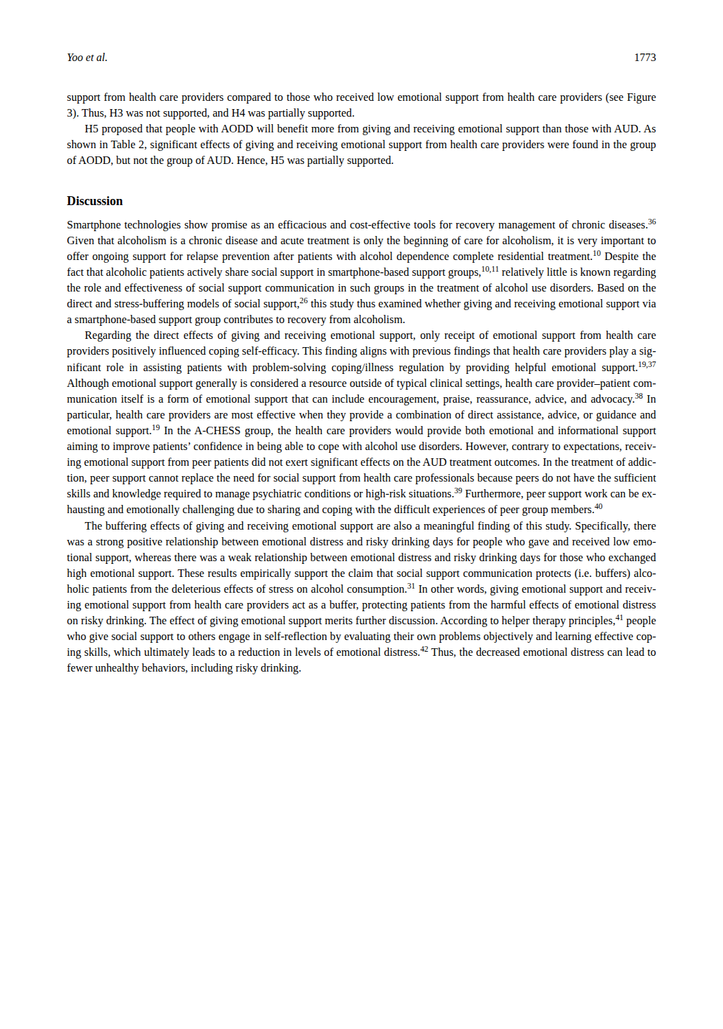Yoo et al. 1773
support from health care providers compared to those who received low emotional support from health care providers (see Figure 3). Thus, H3 was not supported, and H4 was partially supported.
H5 proposed that people with AODD will benefit more from giving and receiving emotional support than those with AUD. As shown in Table 2, significant effects of giving and receiving emotional support from health care providers were found in the group of AODD, but not the group of AUD. Hence, H5 was partially supported.
Discussion
Smartphone technologies show promise as an efficacious and cost-effective tools for recovery management of chronic diseases.36 Given that alcoholism is a chronic disease and acute treatment is only the beginning of care for alcoholism, it is very important to offer ongoing support for relapse prevention after patients with alcohol dependence complete residential treatment.10 Despite the fact that alcoholic patients actively share social support in smartphone-based support groups,10,11 relatively little is known regarding the role and effectiveness of social support communication in such groups in the treatment of alcohol use disorders. Based on the direct and stress-buffering models of social support,26 this study thus examined whether giving and receiving emotional support via a smartphone-based support group contributes to recovery from alcoholism.
Regarding the direct effects of giving and receiving emotional support, only receipt of emotional support from health care providers positively influenced coping self-efficacy. This finding aligns with previous findings that health care providers play a significant role in assisting patients with problem-solving coping/illness regulation by providing helpful emotional support.19,37 Although emotional support generally is considered a resource outside of typical clinical settings, health care provider–patient communication itself is a form of emotional support that can include encouragement, praise, reassurance, advice, and advocacy.38 In particular, health care providers are most effective when they provide a combination of direct assistance, advice, or guidance and emotional support.19 In the A-CHESS group, the health care providers would provide both emotional and informational support aiming to improve patients’ confidence in being able to cope with alcohol use disorders. However, contrary to expectations, receiving emotional support from peer patients did not exert significant effects on the AUD treatment outcomes. In the treatment of addiction, peer support cannot replace the need for social support from health care professionals because peers do not have the sufficient skills and knowledge required to manage psychiatric conditions or high-risk situations.39 Furthermore, peer support work can be exhausting and emotionally challenging due to sharing and coping with the difficult experiences of peer group members.40
The buffering effects of giving and receiving emotional support are also a meaningful finding of this study. Specifically, there was a strong positive relationship between emotional distress and risky drinking days for people who gave and received low emotional support, whereas there was a weak relationship between emotional distress and risky drinking days for those who exchanged high emotional support. These results empirically support the claim that social support communication protects (i.e. buffers) alcoholic patients from the deleterious effects of stress on alcohol consumption.31 In other words, giving emotional support and receiving emotional support from health care providers act as a buffer, protecting patients from the harmful effects of emotional distress on risky drinking. The effect of giving emotional support merits further discussion. According to helper therapy principles,41 people who give social support to others engage in self-reflection by evaluating their own problems objectively and learning effective coping skills, which ultimately leads to a reduction in levels of emotional distress.42 Thus, the decreased emotional distress can lead to fewer unhealthy behaviors, including risky drinking.